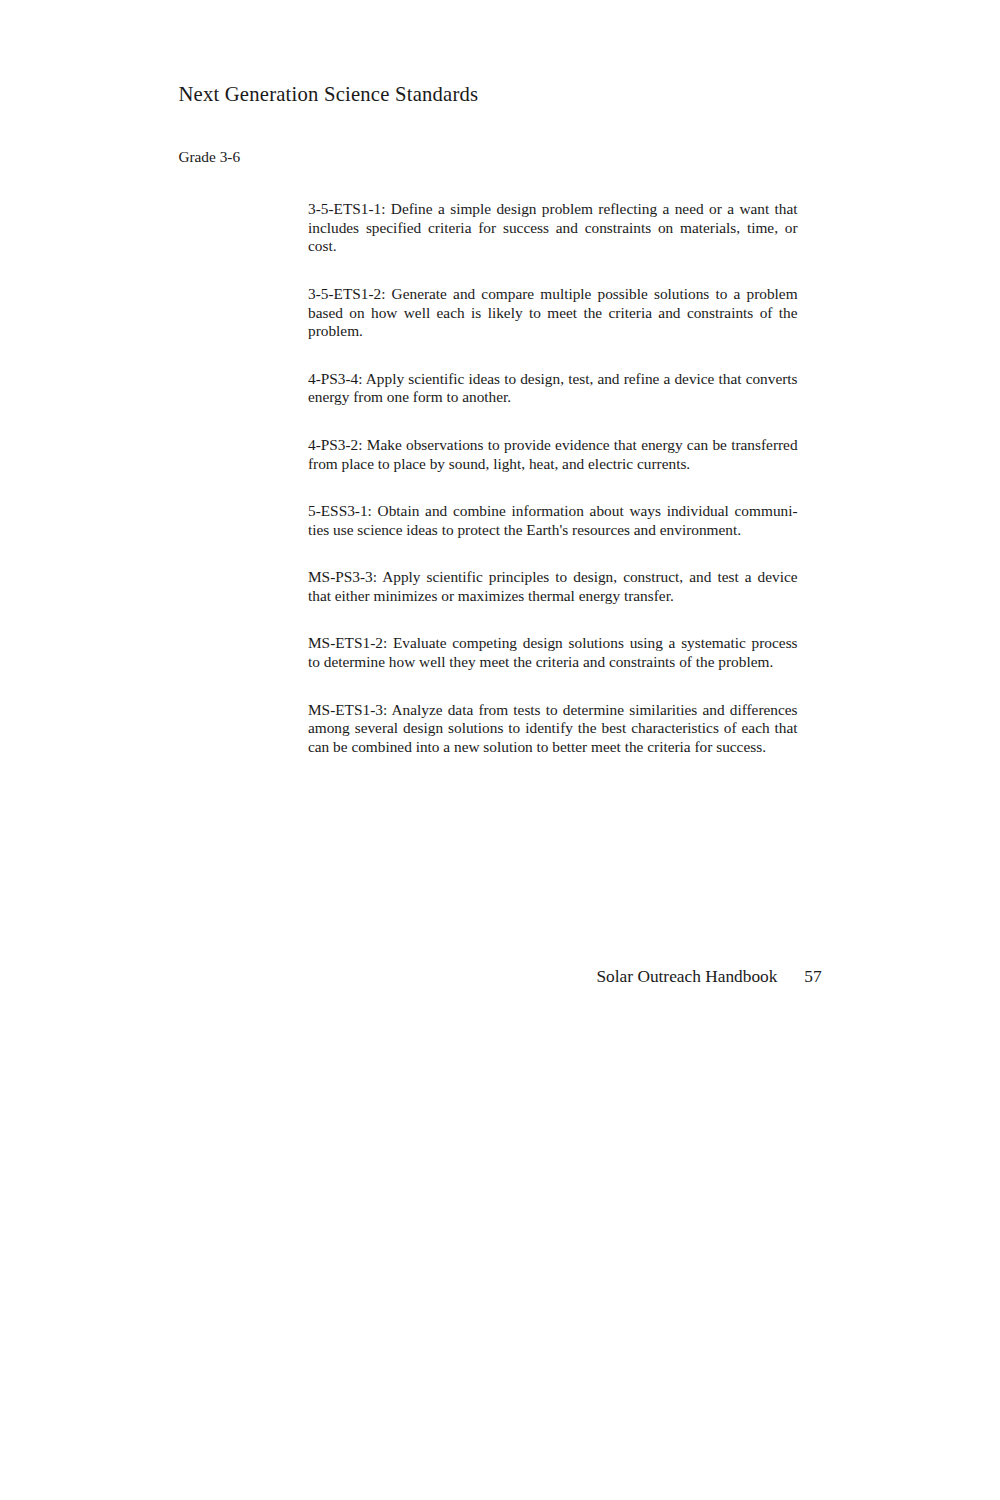Next Generation Science Standards
Grade 3-6
3-5-ETS1-1: Define a simple design problem reflecting a need or a want that includes specified criteria for success and constraints on materials, time, or cost.
3-5-ETS1-2: Generate and compare multiple possible solutions to a problem based on how well each is likely to meet the criteria and constraints of the problem.
4-PS3-4: Apply scientific ideas to design, test, and refine a device that converts energy from one form to another.
4-PS3-2: Make observations to provide evidence that energy can be transferred from place to place by sound, light, heat, and electric currents.
5-ESS3-1: Obtain and combine information about ways individual communities use science ideas to protect the Earth's resources and environment.
MS-PS3-3: Apply scientific principles to design, construct, and test a device that either minimizes or maximizes thermal energy transfer.
MS-ETS1-2: Evaluate competing design solutions using a systematic process to determine how well they meet the criteria and constraints of the problem.
MS-ETS1-3: Analyze data from tests to determine similarities and differences among several design solutions to identify the best characteristics of each that can be combined into a new solution to better meet the criteria for success.
Solar Outreach Handbook57